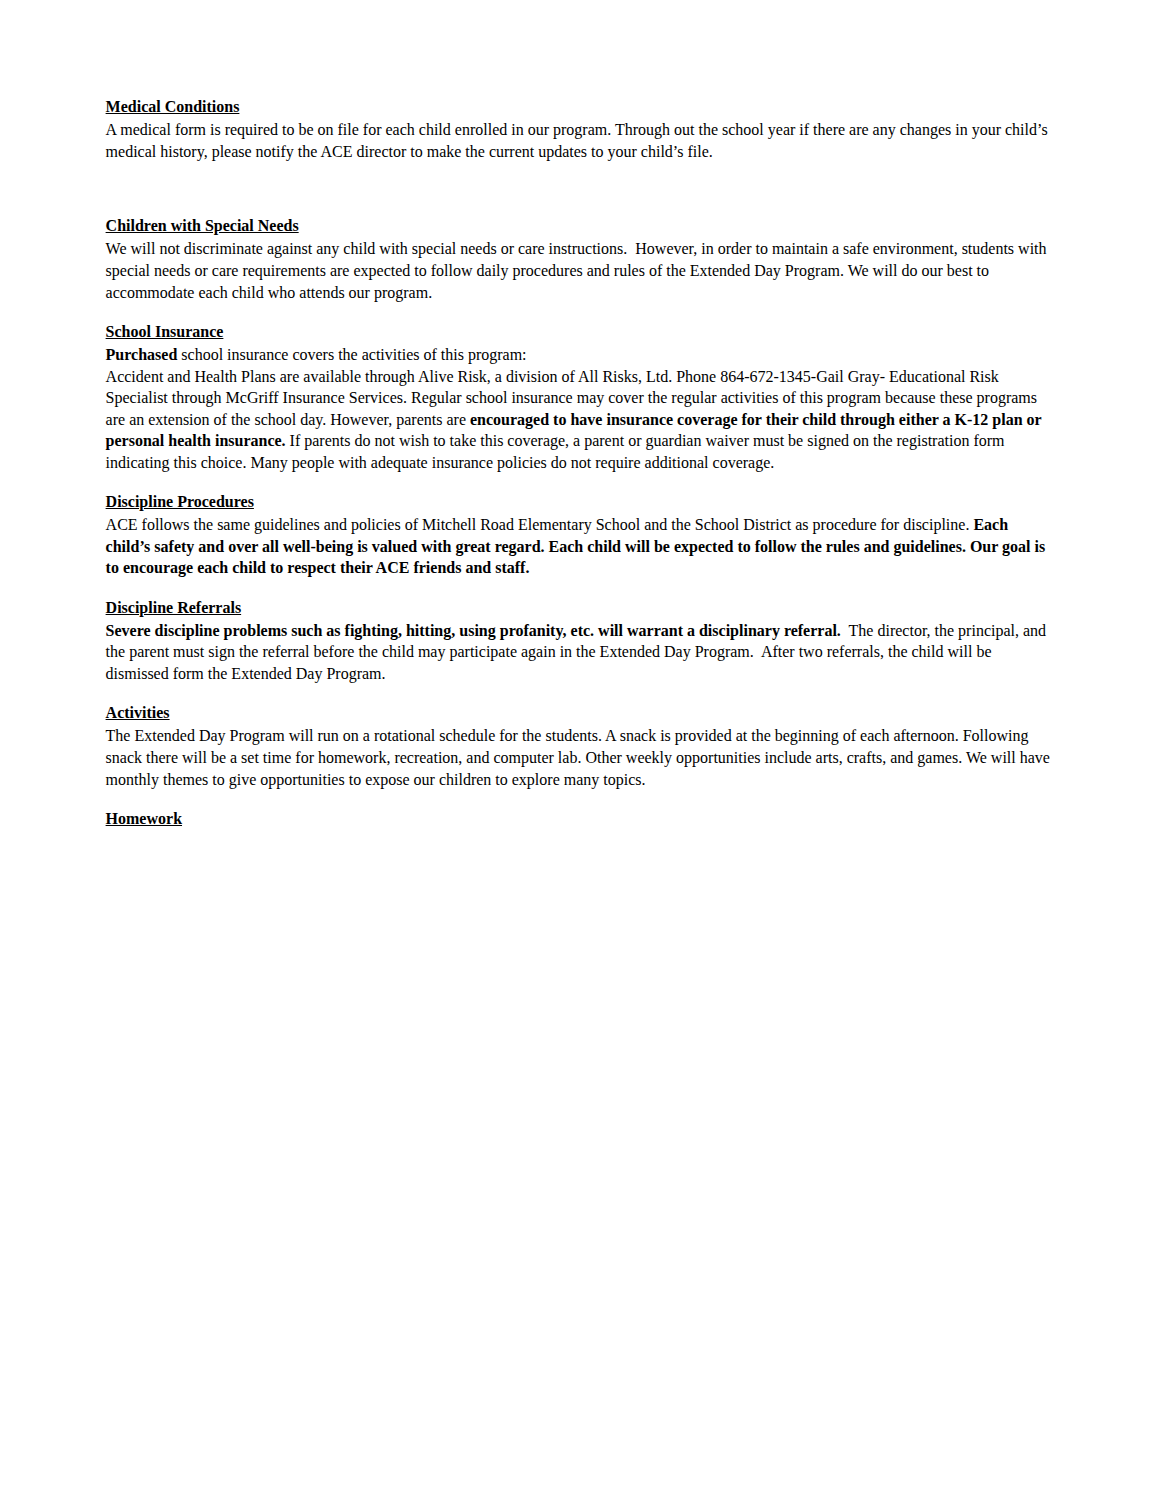Medical Conditions
A medical form is required to be on file for each child enrolled in our program. Through out the school year if there are any changes in your child’s medical history, please notify the ACE director to make the current updates to your child’s file.
Children with Special Needs
We will not discriminate against any child with special needs or care instructions. However, in order to maintain a safe environment, students with special needs or care requirements are expected to follow daily procedures and rules of the Extended Day Program. We will do our best to accommodate each child who attends our program.
School Insurance
Purchased school insurance covers the activities of this program:
Accident and Health Plans are available through Alive Risk, a division of All Risks, Ltd. Phone 864-672-1345-Gail Gray- Educational Risk Specialist through McGriff Insurance Services. Regular school insurance may cover the regular activities of this program because these programs are an extension of the school day. However, parents are encouraged to have insurance coverage for their child through either a K-12 plan or personal health insurance. If parents do not wish to take this coverage, a parent or guardian waiver must be signed on the registration form indicating this choice. Many people with adequate insurance policies do not require additional coverage.
Discipline Procedures
ACE follows the same guidelines and policies of Mitchell Road Elementary School and the School District as procedure for discipline. Each child’s safety and over all well-being is valued with great regard. Each child will be expected to follow the rules and guidelines. Our goal is to encourage each child to respect their ACE friends and staff.
Discipline Referrals
Severe discipline problems such as fighting, hitting, using profanity, etc. will warrant a disciplinary referral. The director, the principal, and the parent must sign the referral before the child may participate again in the Extended Day Program. After two referrals, the child will be dismissed form the Extended Day Program.
Activities
The Extended Day Program will run on a rotational schedule for the students. A snack is provided at the beginning of each afternoon. Following snack there will be a set time for homework, recreation, and computer lab. Other weekly opportunities include arts, crafts, and games. We will have monthly themes to give opportunities to expose our children to explore many topics.
Homework